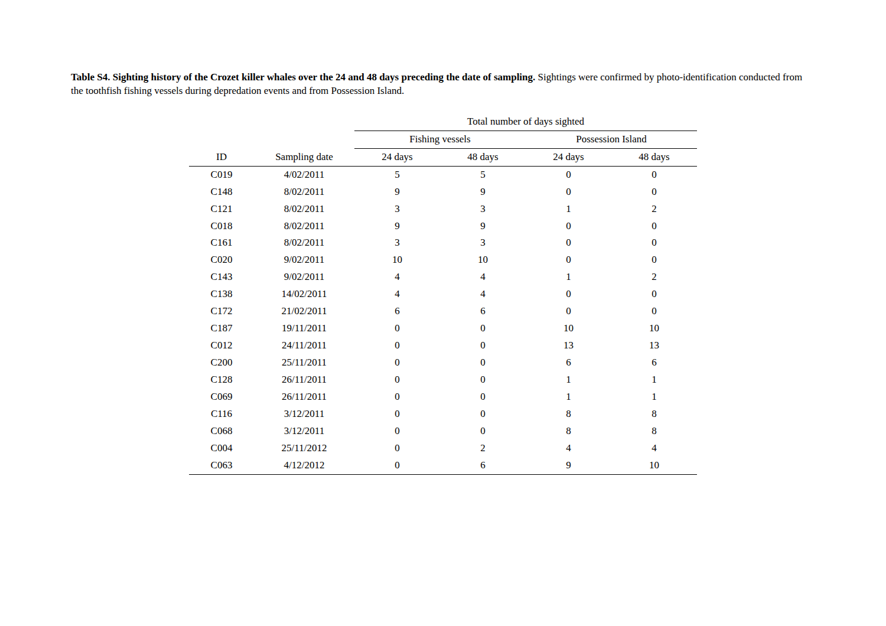Table S4. Sighting history of the Crozet killer whales over the 24 and 48 days preceding the date of sampling. Sightings were confirmed by photo-identification conducted from the toothfish fishing vessels during depredation events and from Possession Island.
| | | Total number of days sighted |
| --- | --- | --- |
| | | Fishing vessels | Possession Island |
| ID | Sampling date | 24 days | 48 days | 24 days | 48 days |
| C019 | 4/02/2011 | 5 | 5 | 0 | 0 |
| C148 | 8/02/2011 | 9 | 9 | 0 | 0 |
| C121 | 8/02/2011 | 3 | 3 | 1 | 2 |
| C018 | 8/02/2011 | 9 | 9 | 0 | 0 |
| C161 | 8/02/2011 | 3 | 3 | 0 | 0 |
| C020 | 9/02/2011 | 10 | 10 | 0 | 0 |
| C143 | 9/02/2011 | 4 | 4 | 1 | 2 |
| C138 | 14/02/2011 | 4 | 4 | 0 | 0 |
| C172 | 21/02/2011 | 6 | 6 | 0 | 0 |
| C187 | 19/11/2011 | 0 | 0 | 10 | 10 |
| C012 | 24/11/2011 | 0 | 0 | 13 | 13 |
| C200 | 25/11/2011 | 0 | 0 | 6 | 6 |
| C128 | 26/11/2011 | 0 | 0 | 1 | 1 |
| C069 | 26/11/2011 | 0 | 0 | 1 | 1 |
| C116 | 3/12/2011 | 0 | 0 | 8 | 8 |
| C068 | 3/12/2011 | 0 | 0 | 8 | 8 |
| C004 | 25/11/2012 | 0 | 2 | 4 | 4 |
| C063 | 4/12/2012 | 0 | 6 | 9 | 10 |